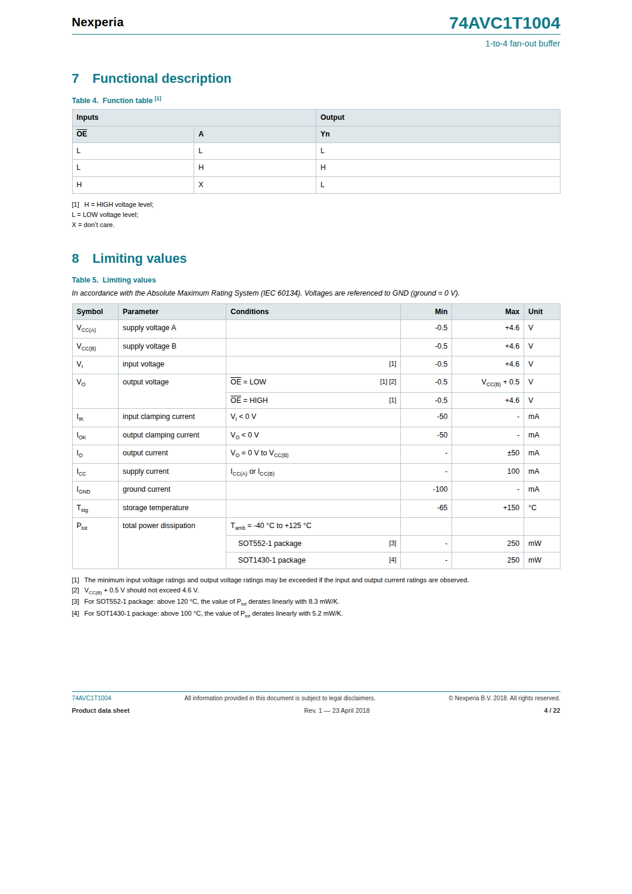Nexperia
74AVC1T1004
1-to-4 fan-out buffer
7 Functional description
Table 4. Function table [1]
| Inputs | Output |
| --- | --- |
| OE | A | Yn |
| L | L | L |
| L | H | H |
| H | X | L |
[1] H = HIGH voltage level;
L = LOW voltage level;
X = don’t care.
8 Limiting values
Table 5. Limiting values
In accordance with the Absolute Maximum Rating System (IEC 60134). Voltages are referenced to GND (ground = 0 V).
| Symbol | Parameter | Conditions | Min | Max | Unit |
| --- | --- | --- | --- | --- | --- |
| V CC(A) | supply voltage A | | -0.5 | +4.6 | V |
| V CC(B) | supply voltage B | | -0.5 | +4.6 | V |
| V I | input voltage | [1] | -0.5 | +4.6 | V |
| V O | output voltage | OE = LOW [1] [2] | -0.5 | V CC(B) + 0.5 | V |
| OE = HIGH [1] | -0.5 | +4.6 | V |
| I IK | input clamping current | V I < 0 V | -50 | - | mA |
| I OK | output clamping current | V O < 0 V | -50 | - | mA |
| I O | output current | V O = 0 V to V CC(B) | - | ±50 | mA |
| I CC | supply current | I CC(A) or I CC(B) | - | 100 | mA |
| I GND | ground current | | -100 | - | mA |
| T stg | storage temperature | | -65 | +150 | °C |
| P tot | total power dissipation | T amb = -40 °C to +125 °C | | | |
| SOT552-1 package [3] | - | 250 | mW |
| SOT1430-1 package [4] | - | 250 | mW |
[1] The minimum input voltage ratings and output voltage ratings may be exceeded if the input and output current ratings are observed.
[2] VCC(B) + 0.5 V should not exceed 4.6 V.
[3] For SOT552-1 package: above 120 °C, the value of Ptot derates linearly with 8.3 mW/K.
[4] For SOT1430-1 package: above 100 °C, the value of Ptot derates linearly with 5.2 mW/K.
74AVC1T1004
All information provided in this document is subject to legal disclaimers.
© Nexperia B.V. 2018. All rights reserved.
Product data sheet
Rev. 1 — 23 April 2018
4 / 22